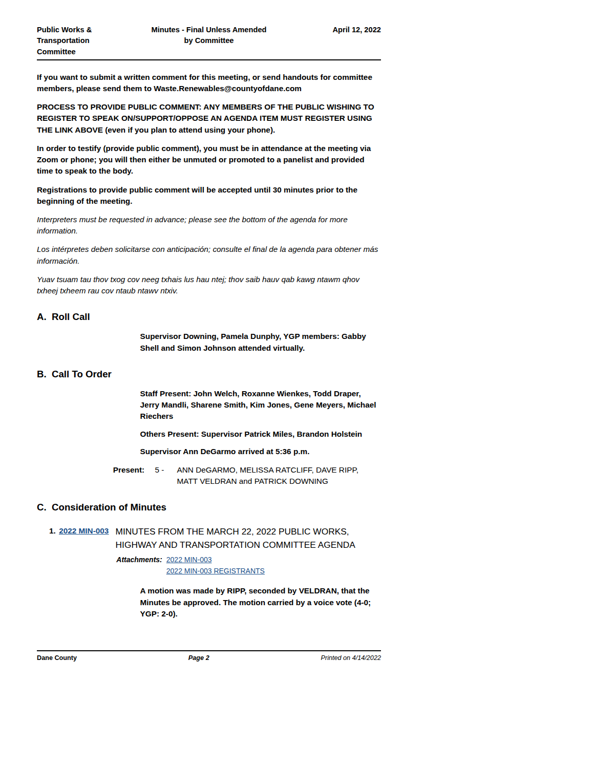Public Works & Transportation
Committee
Minutes - Final Unless Amended
by Committee
April 12, 2022
If you want to submit a written comment for this meeting, or send handouts for committee members, please send them to Waste.Renewables@countyofdane.com
PROCESS TO PROVIDE PUBLIC COMMENT: ANY MEMBERS OF THE PUBLIC WISHING TO REGISTER TO SPEAK ON/SUPPORT/OPPOSE AN AGENDA ITEM MUST REGISTER USING THE LINK ABOVE (even if you plan to attend using your phone).
In order to testify (provide public comment), you must be in attendance at the meeting via Zoom or phone; you will then either be unmuted or promoted to a panelist and provided time to speak to the body.
Registrations to provide public comment will be accepted until 30 minutes prior to the beginning of the meeting.
Interpreters must be requested in advance; please see the bottom of the agenda for more information.
Los intérpretes deben solicitarse con anticipación; consulte el final de la agenda para obtener más información.
Yuav tsuam tau thov txog cov neeg txhais lus hau ntej; thov saib hauv qab kawg ntawm qhov txheej txheem rau cov ntaub ntawv ntxiv.
A. Roll Call
Supervisor Downing, Pamela Dunphy, YGP members: Gabby Shell and Simon Johnson attended virtually.
B. Call To Order
Staff Present: John Welch, Roxanne Wienkes, Todd Draper, Jerry Mandli, Sharene Smith, Kim Jones, Gene Meyers, Michael Riechers
Others Present: Supervisor Patrick Miles, Brandon Holstein
Supervisor Ann DeGarmo arrived at 5:36 p.m.
Present:
5 -
ANN DeGARMO, MELISSA RATCLIFF, DAVE RIPP, MATT VELDRAN and PATRICK DOWNING
C. Consideration of Minutes
1.
2022 MIN-003
MINUTES FROM THE MARCH 22, 2022 PUBLIC WORKS, HIGHWAY AND TRANSPORTATION COMMITTEE AGENDA
Attachments:
2022 MIN-003 2022 MIN-003 REGISTRANTS
A motion was made by RIPP, seconded by VELDRAN, that the Minutes be approved. The motion carried by a voice vote (4-0; YGP: 2-0).
Dane County
Page 2
Printed on 4/14/2022